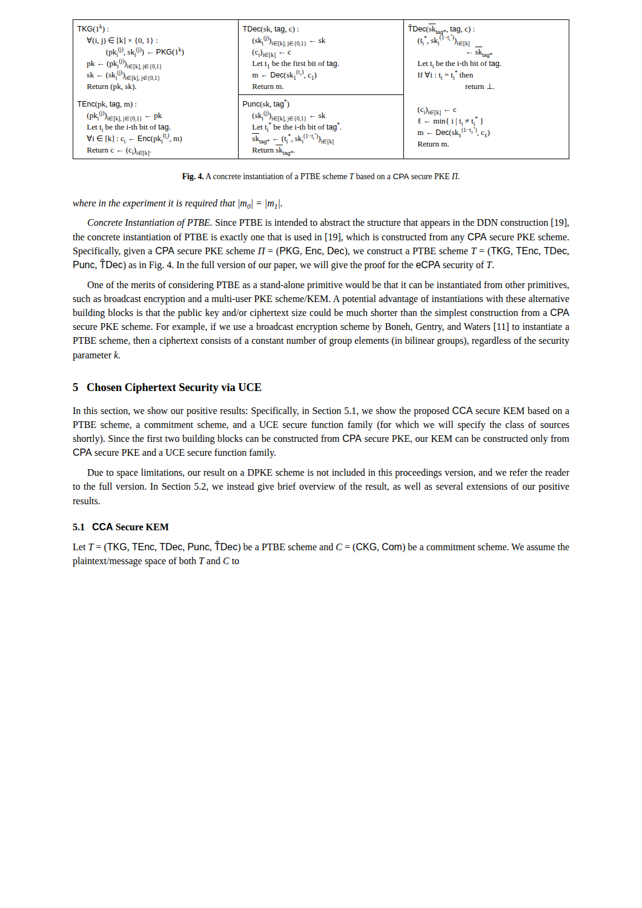| TKG (1 k ) : ∀(i, j) ∈ [k] × {0, 1} : (pk i (j) , sk i (j) ) ← PKG (1 k ) pk ← (pk i (j) ) i∈[k], j∈{0,1} sk ← (sk i (j) ) i∈[k], j∈{0,1} Return (pk, sk). | TDec (sk, tag , c) : (sk i (j) ) i∈[k], j∈{0,1} ← sk (c i ) i∈[k] ← c Let t 1 be the first bit of tag . m ← Dec (sk 1 (t 1 ) , c 1 ) Return m. | T̂Dec ( sk tag * , tag , c) : (t i * , sk i (1−t i * ) ) i∈[k] ← sk tag * Let t i be the i-th bit of tag . If ∀i : t i = t i * then return ⊥. (c i ) i∈[k] ← c ℓ ← min{ i / t i ≠ t i * } m ← Dec (sk ℓ (1−t ℓ * ) , c ℓ ) Return m. |
| TEnc (pk, tag , m) : (pk i (j) ) i∈[k], j∈{0,1} ← pk Let t i be the i-th bit of tag . ∀i ∈ [k] : c i ← Enc (pk i (t i ) , m) Return c ← (c i ) i∈[k] . | Punc (sk, tag * ) (sk i (j) ) i∈[k], j∈{0,1} ← sk Let t i * be the i-th bit of tag * . sk tag * ← (t i * , sk i (1−t i * ) ) i∈[k] Return sk tag * . |
Fig. 4. A concrete instantiation of a PTBE scheme T based on a CPA secure PKE Π.
where in the experiment it is required that |m0| = |m1|.
Concrete Instantiation of PTBE. Since PTBE is intended to abstract the structure that appears in the DDN construction [19], the concrete instantiation of PTBE is exactly one that is used in [19], which is constructed from any CPA secure PKE scheme. Specifically, given a CPA secure PKE scheme Π = (PKG, Enc, Dec), we construct a PTBE scheme T = (TKG, TEnc, TDec, Punc, T̂Dec) as in Fig. 4. In the full version of our paper, we will give the proof for the eCPA security of T.
One of the merits of considering PTBE as a stand-alone primitive would be that it can be instantiated from other primitives, such as broadcast encryption and a multi-user PKE scheme/KEM. A potential advantage of instantiations with these alternative building blocks is that the public key and/or ciphertext size could be much shorter than the simplest construction from a CPA secure PKE scheme. For example, if we use a broadcast encryption scheme by Boneh, Gentry, and Waters [11] to instantiate a PTBE scheme, then a ciphertext consists of a constant number of group elements (in bilinear groups), regardless of the security parameter k.
5 Chosen Ciphertext Security via UCE
In this section, we show our positive results: Specifically, in Section 5.1, we show the proposed CCA secure KEM based on a PTBE scheme, a commitment scheme, and a UCE secure function family (for which we will specify the class of sources shortly). Since the first two building blocks can be constructed from CPA secure PKE, our KEM can be constructed only from CPA secure PKE and a UCE secure function family.
Due to space limitations, our result on a DPKE scheme is not included in this proceedings version, and we refer the reader to the full version. In Section 5.2, we instead give brief overview of the result, as well as several extensions of our positive results.
5.1 CCA Secure KEM
Let T = (TKG, TEnc, TDec, Punc, T̂Dec) be a PTBE scheme and C = (CKG, Com) be a commitment scheme. We assume the plaintext/message space of both T and C to